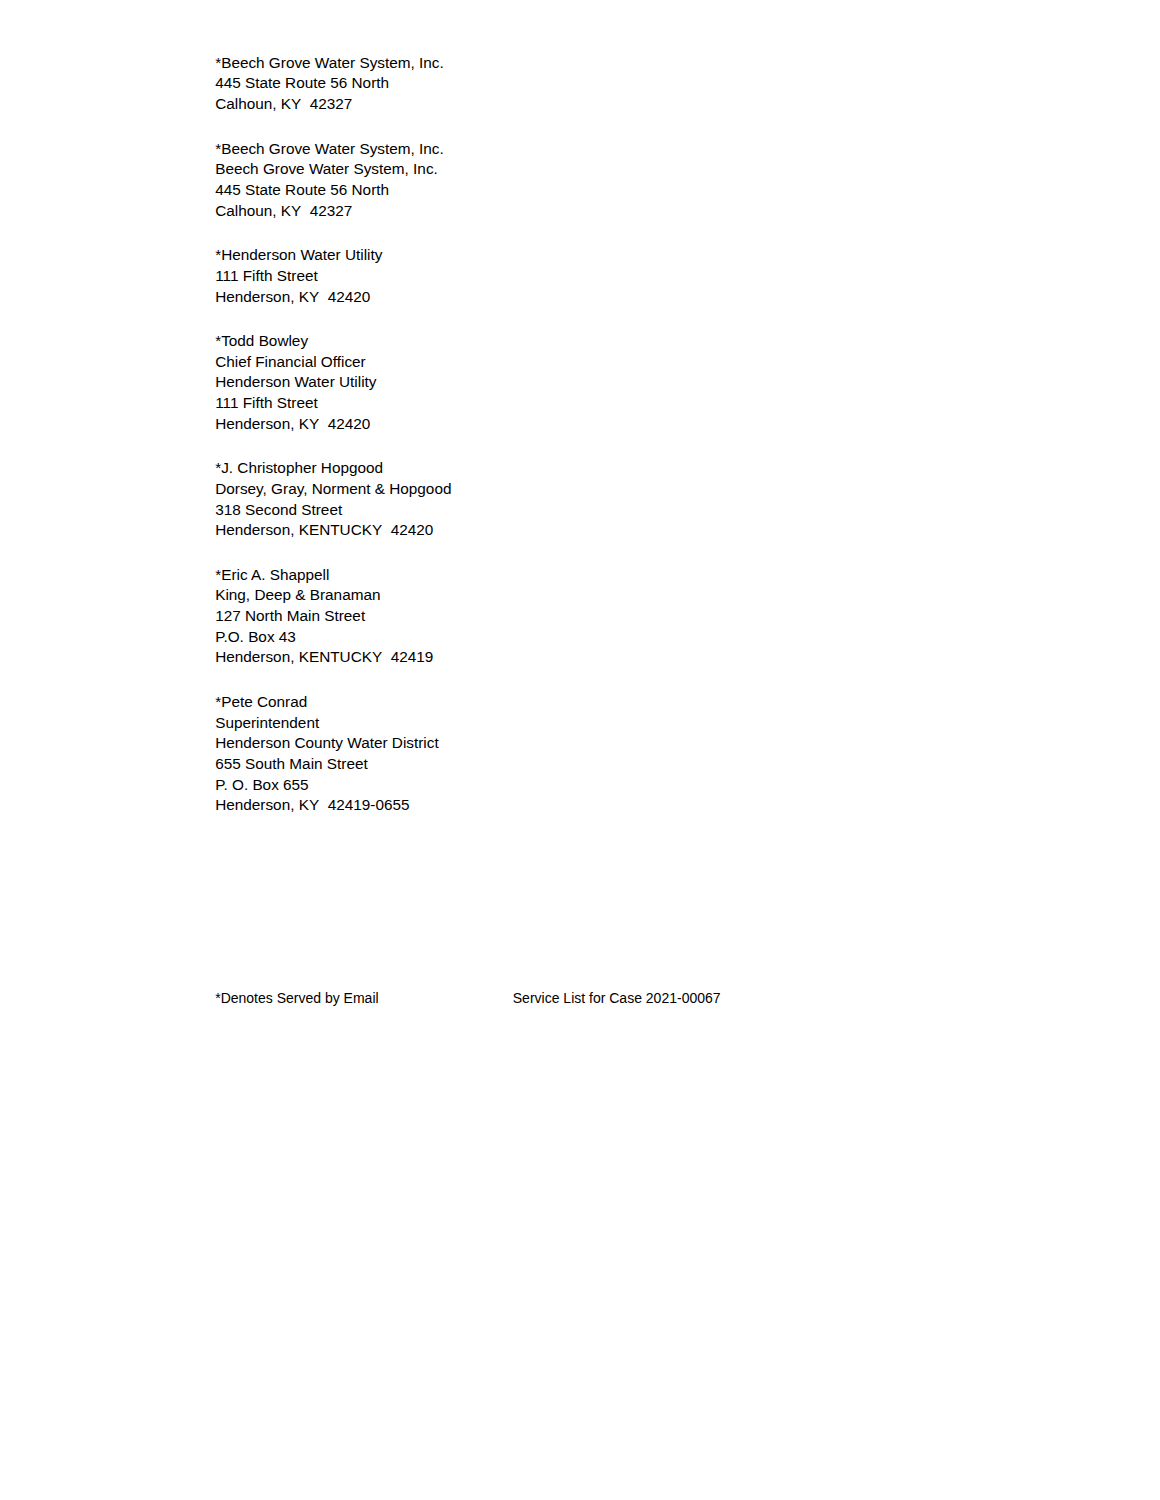*Beech Grove Water System, Inc.
445 State Route 56 North
Calhoun, KY 42327
*Beech Grove Water System, Inc.
Beech Grove Water System, Inc.
445 State Route 56 North
Calhoun, KY 42327
*Henderson Water Utility
111 Fifth Street
Henderson, KY 42420
*Todd Bowley
Chief Financial Officer
Henderson Water Utility
111 Fifth Street
Henderson, KY 42420
*J. Christopher Hopgood
Dorsey, Gray, Norment & Hopgood
318 Second Street
Henderson, KENTUCKY 42420
*Eric A. Shappell
King, Deep & Branaman
127 North Main Street
P.O. Box 43
Henderson, KENTUCKY 42419
*Pete Conrad
Superintendent
Henderson County Water District
655 South Main Street
P. O. Box 655
Henderson, KY 42419-0655
*Denotes Served by Email
Service List for Case 2021-00067